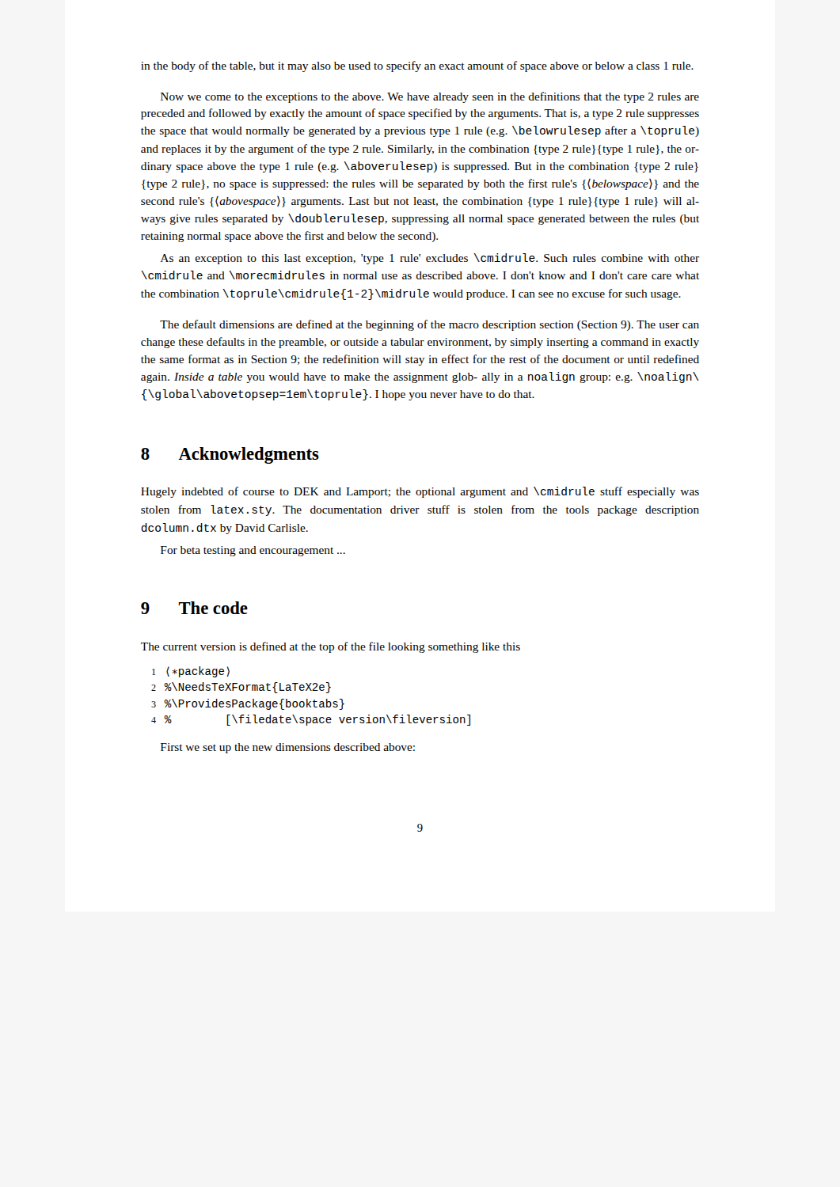in the body of the table, but it may also be used to specify an exact amount of space above or below a class 1 rule.
Now we come to the exceptions to the above. We have already seen in the definitions that the type 2 rules are preceded and followed by exactly the amount of space specified by the arguments. That is, a type 2 rule suppresses the space that would normally be generated by a previous type 1 rule (e.g. \belowrulesep after a \toprule) and replaces it by the argument of the type 2 rule. Similarly, in the combination {type 2 rule}{type 1 rule}, the ordinary space above the type 1 rule (e.g. \aboverulesep) is suppressed. But in the combination {type 2 rule}{type 2 rule}, no space is suppressed: the rules will be separated by both the first rule's {⟨belowspace⟩} and the second rule's {⟨abovespace⟩} arguments. Last but not least, the combination {type 1 rule}{type 1 rule} will always give rules separated by \doublerulesep, suppressing all normal space generated between the rules (but retaining normal space above the first and below the second).
As an exception to this last exception, 'type 1 rule' excludes \cmidrule. Such rules combine with other \cmidrule and \morecmidrules in normal use as described above. I don't know and I don't care care what the combination \toprule\cmidrule{1-2}\midrule would produce. I can see no excuse for such usage.
The default dimensions are defined at the beginning of the macro description section (Section 9). The user can change these defaults in the preamble, or outside a tabular environment, by simply inserting a command in exactly the same format as in Section 9; the redefinition will stay in effect for the rest of the document or until redefined again. Inside a table you would have to make the assignment glob- ally in a noalign group: e.g. \noalign\{\global\abovetopsep=1em\toprule}. I hope you never have to do that.
8 Acknowledgments
Hugely indebted of course to DEK and Lamport; the optional argument and \cmidrule stuff especially was stolen from latex.sty. The documentation driver stuff is stolen from the tools package description dcolumn.dtx by David Carlisle.
For beta testing and encouragement ...
9 The code
The current version is defined at the top of the file looking something like this
1⟨∗package⟩
2%\NeedsTeXFormat{LaTeX2e}
3%\ProvidesPackage{booktabs}
4% [\filedate\space version\fileversion]
First we set up the new dimensions described above:
9